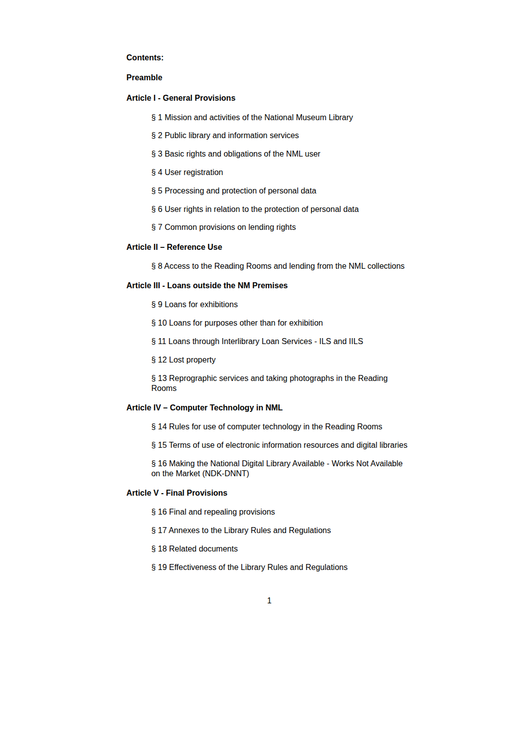Contents:
Preamble
Article I - General Provisions
§ 1 Mission and activities of the National Museum Library
§ 2 Public library and information services
§ 3 Basic rights and obligations of the NML user
§ 4 User registration
§ 5 Processing and protection of personal data
§ 6 User rights in relation to the protection of personal data
§ 7 Common provisions on lending rights
Article II – Reference Use
§ 8 Access to the Reading Rooms and lending from the NML collections
Article III - Loans outside the NM Premises
§ 9 Loans for exhibitions
§ 10 Loans for purposes other than for exhibition
§ 11 Loans through Interlibrary Loan Services - ILS and IILS
§ 12 Lost property
§ 13 Reprographic services and taking photographs in the Reading Rooms
Article IV – Computer Technology in NML
§ 14 Rules for use of computer technology in the Reading Rooms
§ 15 Terms of use of electronic information resources and digital libraries
§ 16 Making the National Digital Library Available - Works Not Available on the Market (NDK-DNNT)
Article V - Final Provisions
§ 16 Final and repealing provisions
§ 17 Annexes to the Library Rules and Regulations
§ 18 Related documents
§ 19 Effectiveness of the Library Rules and Regulations
1